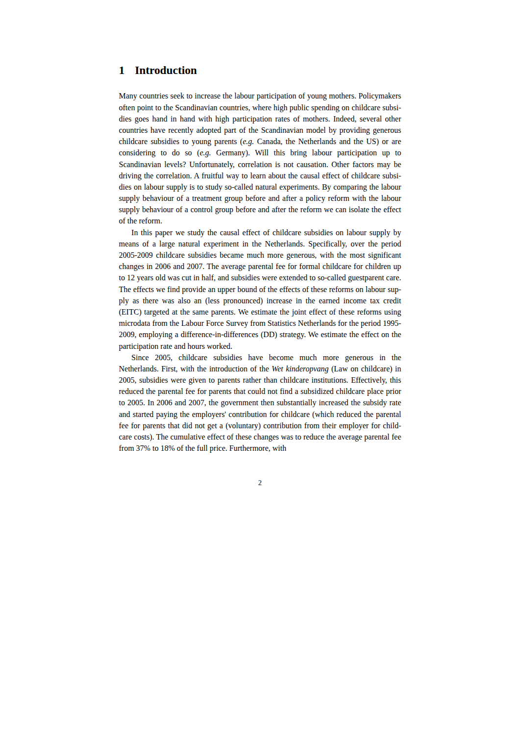1 Introduction
Many countries seek to increase the labour participation of young mothers. Policymakers often point to the Scandinavian countries, where high public spending on childcare subsidies goes hand in hand with high participation rates of mothers. Indeed, several other countries have recently adopted part of the Scandinavian model by providing generous childcare subsidies to young parents (e.g. Canada, the Netherlands and the US) or are considering to do so (e.g. Germany). Will this bring labour participation up to Scandinavian levels? Unfortunately, correlation is not causation. Other factors may be driving the correlation. A fruitful way to learn about the causal effect of childcare subsidies on labour supply is to study so-called natural experiments. By comparing the labour supply behaviour of a treatment group before and after a policy reform with the labour supply behaviour of a control group before and after the reform we can isolate the effect of the reform.
In this paper we study the causal effect of childcare subsidies on labour supply by means of a large natural experiment in the Netherlands. Specifically, over the period 2005-2009 childcare subsidies became much more generous, with the most significant changes in 2006 and 2007. The average parental fee for formal childcare for children up to 12 years old was cut in half, and subsidies were extended to so-called guestparent care. The effects we find provide an upper bound of the effects of these reforms on labour supply as there was also an (less pronounced) increase in the earned income tax credit (EITC) targeted at the same parents. We estimate the joint effect of these reforms using microdata from the Labour Force Survey from Statistics Netherlands for the period 1995-2009, employing a difference-in-differences (DD) strategy. We estimate the effect on the participation rate and hours worked.
Since 2005, childcare subsidies have become much more generous in the Netherlands. First, with the introduction of the Wet kinderopvang (Law on childcare) in 2005, subsidies were given to parents rather than childcare institutions. Effectively, this reduced the parental fee for parents that could not find a subsidized childcare place prior to 2005. In 2006 and 2007, the government then substantially increased the subsidy rate and started paying the employers' contribution for childcare (which reduced the parental fee for parents that did not get a (voluntary) contribution from their employer for childcare costs). The cumulative effect of these changes was to reduce the average parental fee from 37% to 18% of the full price. Furthermore, with
2